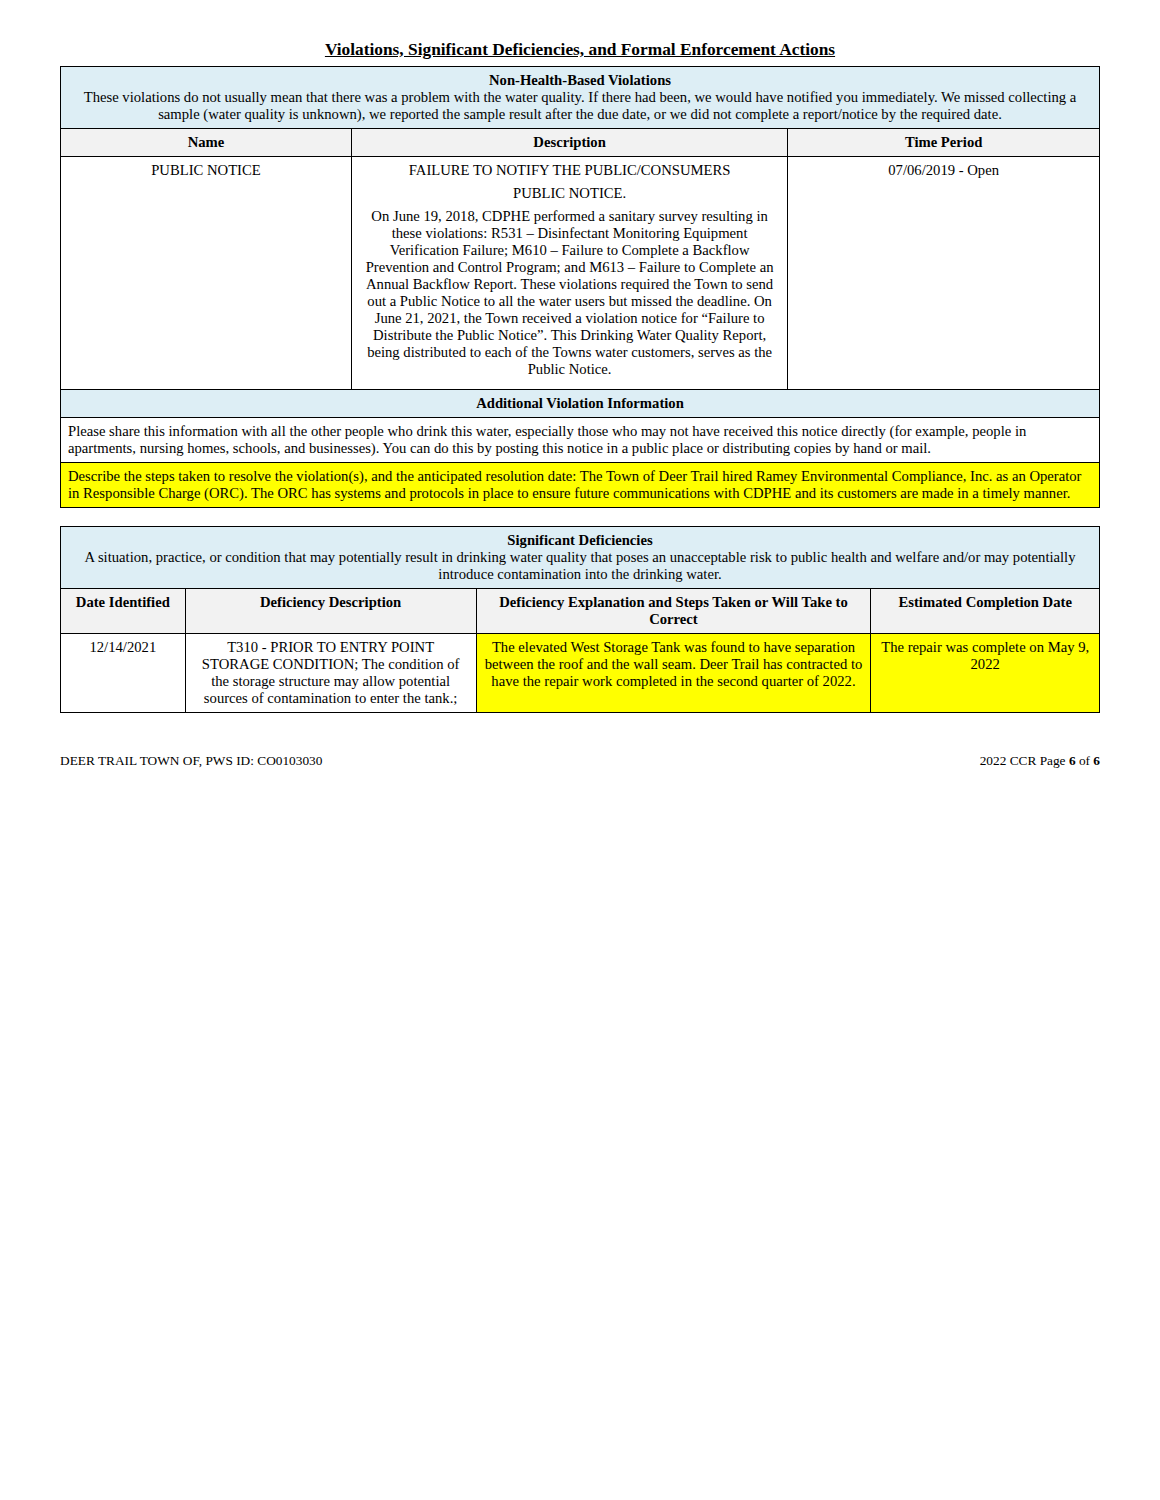Violations, Significant Deficiencies, and Formal Enforcement Actions
| Non-Health-Based Violations These violations do not usually mean that there was a problem with the water quality. If there had been, we would have notified you immediately. We missed collecting a sample (water quality is unknown), we reported the sample result after the due date, or we did not complete a report/notice by the required date. |
| Name | Description | Time Period |
| PUBLIC NOTICE | FAILURE TO NOTIFY THE PUBLIC/CONSUMERS PUBLIC NOTICE. On June 19, 2018, CDPHE performed a sanitary survey resulting in these violations: R531 – Disinfectant Monitoring Equipment Verification Failure; M610 – Failure to Complete a Backflow Prevention and Control Program; and M613 – Failure to Complete an Annual Backflow Report. These violations required the Town to send out a Public Notice to all the water users but missed the deadline. On June 21, 2021, the Town received a violation notice for “Failure to Distribute the Public Notice”. This Drinking Water Quality Report, being distributed to each of the Towns water customers, serves as the Public Notice. | 07/06/2019 - Open |
| Additional Violation Information |
| Please share this information with all the other people who drink this water, especially those who may not have received this notice directly (for example, people in apartments, nursing homes, schools, and businesses). You can do this by posting this notice in a public place or distributing copies by hand or mail. |
| Describe the steps taken to resolve the violation(s), and the anticipated resolution date: The Town of Deer Trail hired Ramey Environmental Compliance, Inc. as an Operator in Responsible Charge (ORC). The ORC has systems and protocols in place to ensure future communications with CDPHE and its customers are made in a timely manner. |
| Significant Deficiencies A situation, practice, or condition that may potentially result in drinking water quality that poses an unacceptable risk to public health and welfare and/or may potentially introduce contamination into the drinking water. |
| Date Identified | Deficiency Description | Deficiency Explanation and Steps Taken or Will Take to Correct | Estimated Completion Date |
| 12/14/2021 | T310 - PRIOR TO ENTRY POINT STORAGE CONDITION; The condition of the storage structure may allow potential sources of contamination to enter the tank.; | The elevated West Storage Tank was found to have separation between the roof and the wall seam. Deer Trail has contracted to have the repair work completed in the second quarter of 2022. | The repair was complete on May 9, 2022 |
DEER TRAIL TOWN OF, PWS ID: CO0103030
2022 CCR Page 6 of 6